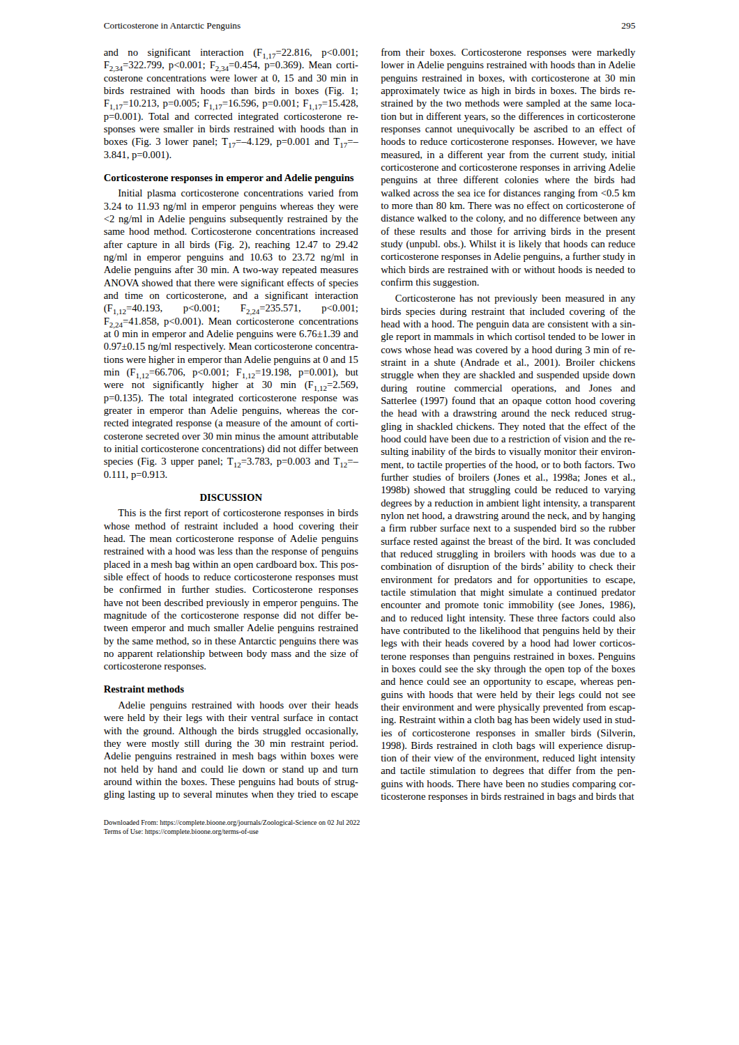Corticosterone in Antarctic Penguins 295
and no significant interaction (F1,17=22.816, p<0.001; F2,34=322.799, p<0.001; F2,34=0.454, p=0.369). Mean corticosterone concentrations were lower at 0, 15 and 30 min in birds restrained with hoods than birds in boxes (Fig. 1; F1,17=10.213, p=0.005; F1,17=16.596, p=0.001; F1,17=15.428, p=0.001). Total and corrected integrated corticosterone responses were smaller in birds restrained with hoods than in boxes (Fig. 3 lower panel; T17=–4.129, p=0.001 and T17=–3.841, p=0.001).
Corticosterone responses in emperor and Adelie penguins
Initial plasma corticosterone concentrations varied from 3.24 to 11.93 ng/ml in emperor penguins whereas they were <2 ng/ml in Adelie penguins subsequently restrained by the same hood method. Corticosterone concentrations increased after capture in all birds (Fig. 2), reaching 12.47 to 29.42 ng/ml in emperor penguins and 10.63 to 23.72 ng/ml in Adelie penguins after 30 min. A two-way repeated measures ANOVA showed that there were significant effects of species and time on corticosterone, and a significant interaction (F1,12=40.193, p<0.001; F2,24=235.571, p<0.001; F2,24=41.858, p<0.001). Mean corticosterone concentrations at 0 min in emperor and Adelie penguins were 6.76±1.39 and 0.97±0.15 ng/ml respectively. Mean corticosterone concentrations were higher in emperor than Adelie penguins at 0 and 15 min (F1,12=66.706, p<0.001; F1,12=19.198, p=0.001), but were not significantly higher at 30 min (F1,12=2.569, p=0.135). The total integrated corticosterone response was greater in emperor than Adelie penguins, whereas the corrected integrated response (a measure of the amount of corticosterone secreted over 30 min minus the amount attributable to initial corticosterone concentrations) did not differ between species (Fig. 3 upper panel; T12=3.783, p=0.003 and T12=–0.111, p=0.913.
DISCUSSION
This is the first report of corticosterone responses in birds whose method of restraint included a hood covering their head. The mean corticosterone response of Adelie penguins restrained with a hood was less than the response of penguins placed in a mesh bag within an open cardboard box. This possible effect of hoods to reduce corticosterone responses must be confirmed in further studies. Corticosterone responses have not been described previously in emperor penguins. The magnitude of the corticosterone response did not differ between emperor and much smaller Adelie penguins restrained by the same method, so in these Antarctic penguins there was no apparent relationship between body mass and the size of corticosterone responses.
Restraint methods
Adelie penguins restrained with hoods over their heads were held by their legs with their ventral surface in contact with the ground. Although the birds struggled occasionally, they were mostly still during the 30 min restraint period. Adelie penguins restrained in mesh bags within boxes were not held by hand and could lie down or stand up and turn around within the boxes. These penguins had bouts of struggling lasting up to several minutes when they tried to escape from their boxes. Corticosterone responses were markedly lower in Adelie penguins restrained with hoods than in Adelie penguins restrained in boxes, with corticosterone at 30 min approximately twice as high in birds in boxes. The birds restrained by the two methods were sampled at the same location but in different years, so the differences in corticosterone responses cannot unequivocally be ascribed to an effect of hoods to reduce corticosterone responses. However, we have measured, in a different year from the current study, initial corticosterone and corticosterone responses in arriving Adelie penguins at three different colonies where the birds had walked across the sea ice for distances ranging from <0.5 km to more than 80 km. There was no effect on corticosterone of distance walked to the colony, and no difference between any of these results and those for arriving birds in the present study (unpubl. obs.). Whilst it is likely that hoods can reduce corticosterone responses in Adelie penguins, a further study in which birds are restrained with or without hoods is needed to confirm this suggestion.
Corticosterone has not previously been measured in any birds species during restraint that included covering of the head with a hood. The penguin data are consistent with a single report in mammals in which cortisol tended to be lower in cows whose head was covered by a hood during 3 min of restraint in a shute (Andrade et al., 2001). Broiler chickens struggle when they are shackled and suspended upside down during routine commercial operations, and Jones and Satterlee (1997) found that an opaque cotton hood covering the head with a drawstring around the neck reduced struggling in shackled chickens. They noted that the effect of the hood could have been due to a restriction of vision and the resulting inability of the birds to visually monitor their environment, to tactile properties of the hood, or to both factors. Two further studies of broilers (Jones et al., 1998a; Jones et al., 1998b) showed that struggling could be reduced to varying degrees by a reduction in ambient light intensity, a transparent nylon net hood, a drawstring around the neck, and by hanging a firm rubber surface next to a suspended bird so the rubber surface rested against the breast of the bird. It was concluded that reduced struggling in broilers with hoods was due to a combination of disruption of the birds’ ability to check their environment for predators and for opportunities to escape, tactile stimulation that might simulate a continued predator encounter and promote tonic immobility (see Jones, 1986), and to reduced light intensity. These three factors could also have contributed to the likelihood that penguins held by their legs with their heads covered by a hood had lower corticosterone responses than penguins restrained in boxes. Penguins in boxes could see the sky through the open top of the boxes and hence could see an opportunity to escape, whereas penguins with hoods that were held by their legs could not see their environment and were physically prevented from escaping. Restraint within a cloth bag has been widely used in studies of corticosterone responses in smaller birds (Silverin, 1998). Birds restrained in cloth bags will experience disruption of their view of the environment, reduced light intensity and tactile stimulation to degrees that differ from the penguins with hoods. There have been no studies comparing corticosterone responses in birds restrained in bags and birds that
Downloaded From: https://complete.bioone.org/journals/Zoological-Science on 02 Jul 2022
Terms of Use: https://complete.bioone.org/terms-of-use